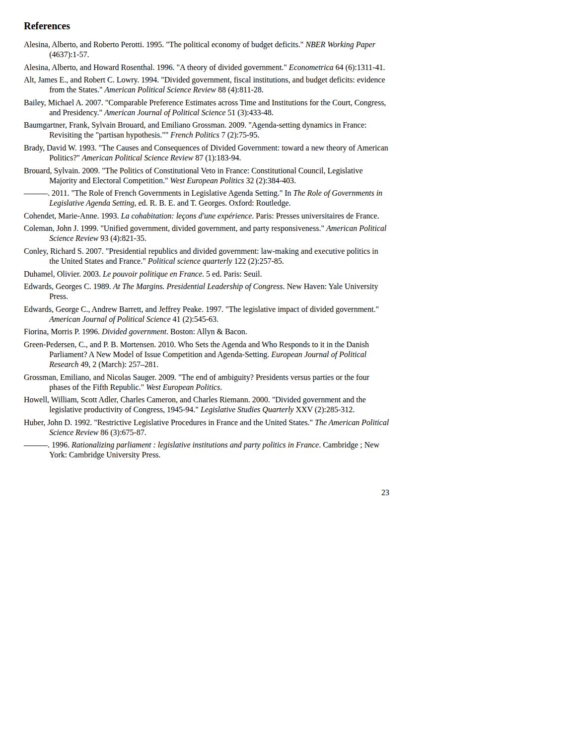References
Alesina, Alberto, and Roberto Perotti. 1995. "The political economy of budget deficits." NBER Working Paper (4637):1-57.
Alesina, Alberto, and Howard Rosenthal. 1996. "A theory of divided government." Econometrica 64 (6):1311-41.
Alt, James E., and Robert C. Lowry. 1994. "Divided government, fiscal institutions, and budget deficits: evidence from the States." American Political Science Review 88 (4):811-28.
Bailey, Michael A. 2007. "Comparable Preference Estimates across Time and Institutions for the Court, Congress, and Presidency." American Journal of Political Science 51 (3):433-48.
Baumgartner, Frank, Sylvain Brouard, and Emiliano Grossman. 2009. "Agenda-setting dynamics in France: Revisiting the "partisan hypothesis."" French Politics 7 (2):75-95.
Brady, David W. 1993. "The Causes and Consequences of Divided Government: toward a new theory of American Politics?" American Political Science Review 87 (1):183-94.
Brouard, Sylvain. 2009. "The Politics of Constitutional Veto in France: Constitutional Council, Legislative Majority and Electoral Competition." West European Politics 32 (2):384-403.
———. 2011. "The Role of French Governments in Legislative Agenda Setting." In The Role of Governments in Legislative Agenda Setting, ed. R. B. E. and T. Georges. Oxford: Routledge.
Cohendet, Marie-Anne. 1993. La cohabitation: leçons d'une expérience. Paris: Presses universitaires de France.
Coleman, John J. 1999. "Unified government, divided government, and party responsiveness." American Political Science Review 93 (4):821-35.
Conley, Richard S. 2007. "Presidential republics and divided government: law-making and executive politics in the United States and France." Political science quarterly 122 (2):257-85.
Duhamel, Olivier. 2003. Le pouvoir politique en France. 5 ed. Paris: Seuil.
Edwards, Georges C. 1989. At The Margins. Presidential Leadership of Congress. New Haven: Yale University Press.
Edwards, George C., Andrew Barrett, and Jeffrey Peake. 1997. "The legislative impact of divided government." American Journal of Political Science 41 (2):545-63.
Fiorina, Morris P. 1996. Divided government. Boston: Allyn & Bacon.
Green-Pedersen, C., and P. B. Mortensen. 2010. Who Sets the Agenda and Who Responds to it in the Danish Parliament? A New Model of Issue Competition and Agenda-Setting. European Journal of Political Research 49, 2 (March): 257–281.
Grossman, Emiliano, and Nicolas Sauger. 2009. "The end of ambiguity? Presidents versus parties or the four phases of the Fifth Republic." West European Politics.
Howell, William, Scott Adler, Charles Cameron, and Charles Riemann. 2000. "Divided government and the legislative productivity of Congress, 1945-94." Legislative Studies Quarterly XXV (2):285-312.
Huber, John D. 1992. "Restrictive Legislative Procedures in France and the United States." The American Political Science Review 86 (3):675-87.
———. 1996. Rationalizing parliament : legislative institutions and party politics in France. Cambridge ; New York: Cambridge University Press.
23